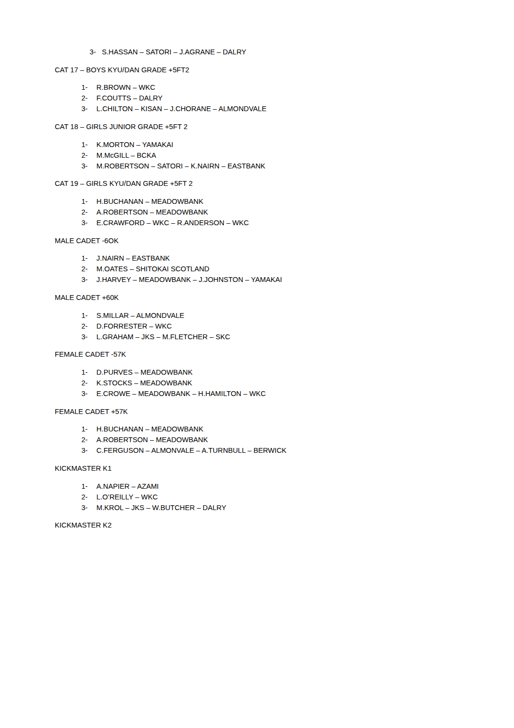3- S.HASSAN – SATORI – J.AGRANE – DALRY
CAT 17 – BOYS KYU/DAN GRADE +5FT2
R.BROWN – WKC
F.COUTTS – DALRY
L.CHILTON – KISAN – J.CHORANE – ALMONDVALE
CAT 18 – GIRLS JUNIOR GRADE +5FT 2
K.MORTON – YAMAKAI
M.McGILL – BCKA
M.ROBERTSON – SATORI – K.NAIRN – EASTBANK
CAT 19 – GIRLS KYU/DAN GRADE +5FT 2
H.BUCHANAN – MEADOWBANK
A.ROBERTSON – MEADOWBANK
E.CRAWFORD – WKC – R.ANDERSON – WKC
MALE CADET -6OK
J.NAIRN – EASTBANK
M.OATES – SHITOKAI SCOTLAND
J.HARVEY – MEADOWBANK – J.JOHNSTON – YAMAKAI
MALE CADET +60K
S.MILLAR – ALMONDVALE
D.FORRESTER – WKC
L.GRAHAM – JKS – M.FLETCHER – SKC
FEMALE CADET -57K
D.PURVES – MEADOWBANK
K.STOCKS – MEADOWBANK
E.CROWE – MEADOWBANK – H.HAMILTON – WKC
FEMALE CADET +57K
H.BUCHANAN – MEADOWBANK
A.ROBERTSON – MEADOWBANK
C.FERGUSON – ALMONVALE – A.TURNBULL – BERWICK
KICKMASTER K1
A.NAPIER – AZAMI
L.O’REILLY – WKC
M.KROL – JKS – W.BUTCHER – DALRY
KICKMASTER K2